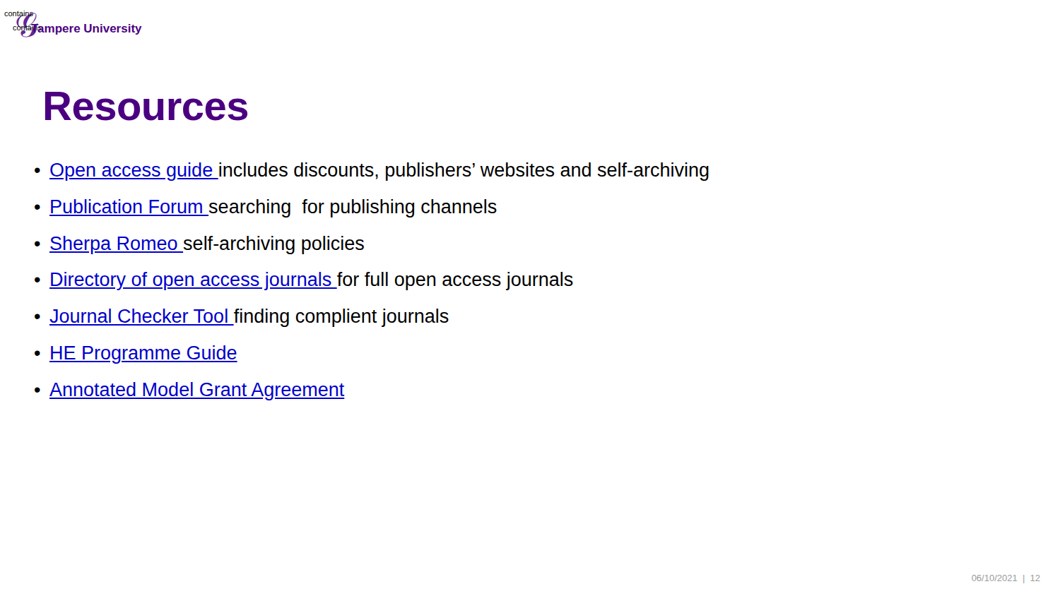𝒢 contains contains Tampere University
Resources
Open access guide includes discounts, publishers’ websites and self-archiving
Publication Forum searching for publishing channels
Sherpa Romeo self-archiving policies
Directory of open access journals for full open access journals
Journal Checker Tool finding complient journals
HE Programme Guide
Annotated Model Grant Agreement
06/10/2021 | 12